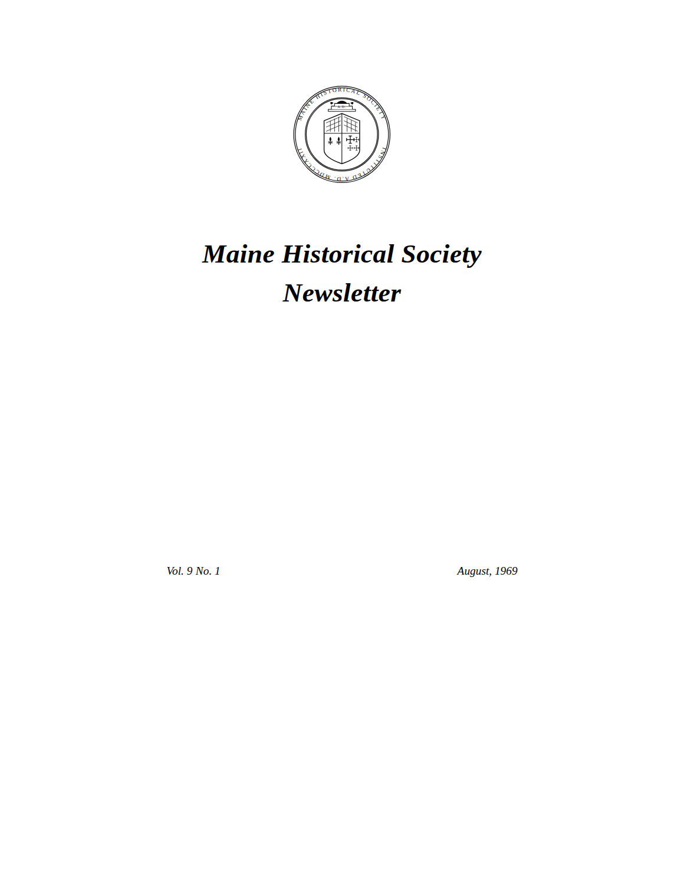MAINE HISTORICAL SOCIETY INSTITUTED A.D. MDCCCXXII A.D.
Maine Historical Society Newsletter
Vol. 9No. 1
August, 1969